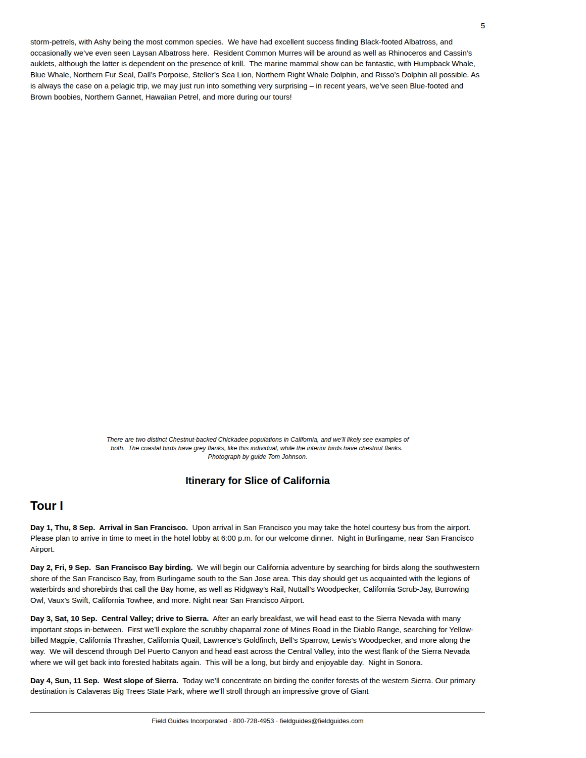5
storm-petrels, with Ashy being the most common species. We have had excellent success finding Black-footed Albatross, and occasionally we’ve even seen Laysan Albatross here. Resident Common Murres will be around as well as Rhinoceros and Cassin’s auklets, although the latter is dependent on the presence of krill. The marine mammal show can be fantastic, with Humpback Whale, Blue Whale, Northern Fur Seal, Dall’s Porpoise, Steller’s Sea Lion, Northern Right Whale Dolphin, and Risso’s Dolphin all possible. As is always the case on a pelagic trip, we may just run into something very surprising – in recent years, we’ve seen Blue-footed and Brown boobies, Northern Gannet, Hawaiian Petrel, and more during our tours!
There are two distinct Chestnut-backed Chickadee populations in California, and we’ll likely see examples of both. The coastal birds have grey flanks, like this individual, while the interior birds have chestnut flanks. Photograph by guide Tom Johnson.
Itinerary for Slice of California
Tour I
Day 1, Thu, 8 Sep. Arrival in San Francisco. Upon arrival in San Francisco you may take the hotel courtesy bus from the airport. Please plan to arrive in time to meet in the hotel lobby at 6:00 p.m. for our welcome dinner. Night in Burlingame, near San Francisco Airport.
Day 2, Fri, 9 Sep. San Francisco Bay birding. We will begin our California adventure by searching for birds along the southwestern shore of the San Francisco Bay, from Burlingame south to the San Jose area. This day should get us acquainted with the legions of waterbirds and shorebirds that call the Bay home, as well as Ridgway’s Rail, Nuttall’s Woodpecker, California Scrub-Jay, Burrowing Owl, Vaux’s Swift, California Towhee, and more. Night near San Francisco Airport.
Day 3, Sat, 10 Sep. Central Valley; drive to Sierra. After an early breakfast, we will head east to the Sierra Nevada with many important stops in-between. First we’ll explore the scrubby chaparral zone of Mines Road in the Diablo Range, searching for Yellow-billed Magpie, California Thrasher, California Quail, Lawrence’s Goldfinch, Bell’s Sparrow, Lewis’s Woodpecker, and more along the way. We will descend through Del Puerto Canyon and head east across the Central Valley, into the west flank of the Sierra Nevada where we will get back into forested habitats again. This will be a long, but birdy and enjoyable day. Night in Sonora.
Day 4, Sun, 11 Sep. West slope of Sierra. Today we’ll concentrate on birding the conifer forests of the western Sierra. Our primary destination is Calaveras Big Trees State Park, where we’ll stroll through an impressive grove of Giant
Field Guides Incorporated · 800·728·4953 · fieldguides@fieldguides.com